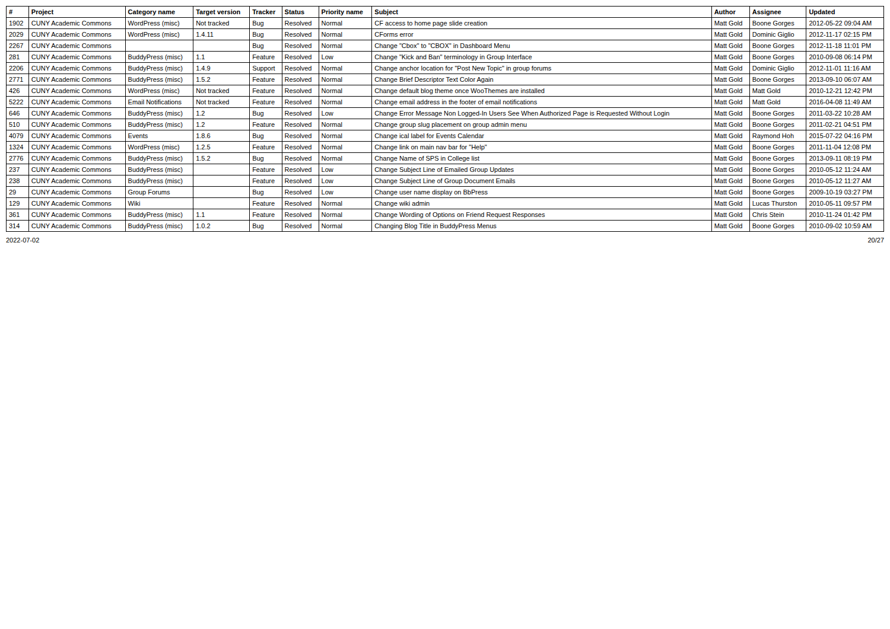| # | Project | Category name | Target version | Tracker | Status | Priority name | Subject | Author | Assignee | Updated |
| --- | --- | --- | --- | --- | --- | --- | --- | --- | --- | --- |
| 1902 | CUNY Academic Commons | WordPress (misc) | Not tracked | Bug | Resolved | Normal | CF access to home page slide creation | Matt Gold | Boone Gorges | 2012-05-22 09:04 AM |
| 2029 | CUNY Academic Commons | WordPress (misc) | 1.4.11 | Bug | Resolved | Normal | CForms error | Matt Gold | Dominic Giglio | 2012-11-17 02:15 PM |
| 2267 | CUNY Academic Commons | | | Bug | Resolved | Normal | Change "Cbox" to "CBOX" in Dashboard Menu | Matt Gold | Boone Gorges | 2012-11-18 11:01 PM |
| 281 | CUNY Academic Commons | BuddyPress (misc) | 1.1 | Feature | Resolved | Low | Change "Kick and Ban" terminology in Group Interface | Matt Gold | Boone Gorges | 2010-09-08 06:14 PM |
| 2206 | CUNY Academic Commons | BuddyPress (misc) | 1.4.9 | Support | Resolved | Normal | Change anchor location for "Post New Topic" in group forums | Matt Gold | Dominic Giglio | 2012-11-01 11:16 AM |
| 2771 | CUNY Academic Commons | BuddyPress (misc) | 1.5.2 | Feature | Resolved | Normal | Change Brief Descriptor Text Color Again | Matt Gold | Boone Gorges | 2013-09-10 06:07 AM |
| 426 | CUNY Academic Commons | WordPress (misc) | Not tracked | Feature | Resolved | Normal | Change default blog theme once WooThemes are installed | Matt Gold | Matt Gold | 2010-12-21 12:42 PM |
| 5222 | CUNY Academic Commons | Email Notifications | Not tracked | Feature | Resolved | Normal | Change email address in the footer of email notifications | Matt Gold | Matt Gold | 2016-04-08 11:49 AM |
| 646 | CUNY Academic Commons | BuddyPress (misc) | 1.2 | Bug | Resolved | Low | Change Error Message Non Logged-In Users See When Authorized Page is Requested Without Login | Matt Gold | Boone Gorges | 2011-03-22 10:28 AM |
| 510 | CUNY Academic Commons | BuddyPress (misc) | 1.2 | Feature | Resolved | Normal | Change group slug placement on group admin menu | Matt Gold | Boone Gorges | 2011-02-21 04:51 PM |
| 4079 | CUNY Academic Commons | Events | 1.8.6 | Bug | Resolved | Normal | Change ical label for Events Calendar | Matt Gold | Raymond Hoh | 2015-07-22 04:16 PM |
| 1324 | CUNY Academic Commons | WordPress (misc) | 1.2.5 | Feature | Resolved | Normal | Change link on main nav bar for "Help" | Matt Gold | Boone Gorges | 2011-11-04 12:08 PM |
| 2776 | CUNY Academic Commons | BuddyPress (misc) | 1.5.2 | Bug | Resolved | Normal | Change Name of SPS in College list | Matt Gold | Boone Gorges | 2013-09-11 08:19 PM |
| 237 | CUNY Academic Commons | BuddyPress (misc) | | Feature | Resolved | Low | Change Subject Line of Emailed Group Updates | Matt Gold | Boone Gorges | 2010-05-12 11:24 AM |
| 238 | CUNY Academic Commons | BuddyPress (misc) | | Feature | Resolved | Low | Change Subject Line of Group Document Emails | Matt Gold | Boone Gorges | 2010-05-12 11:27 AM |
| 29 | CUNY Academic Commons | Group Forums | | Bug | Resolved | Low | Change user name display on BbPress | Matt Gold | Boone Gorges | 2009-10-19 03:27 PM |
| 129 | CUNY Academic Commons | Wiki | | Feature | Resolved | Normal | Change wiki admin | Matt Gold | Lucas Thurston | 2010-05-11 09:57 PM |
| 361 | CUNY Academic Commons | BuddyPress (misc) | 1.1 | Feature | Resolved | Normal | Change Wording of Options on Friend Request Responses | Matt Gold | Chris Stein | 2010-11-24 01:42 PM |
| 314 | CUNY Academic Commons | BuddyPress (misc) | 1.0.2 | Bug | Resolved | Normal | Changing Blog Title in BuddyPress Menus | Matt Gold | Boone Gorges | 2010-09-02 10:59 AM |
2022-07-02 20/27